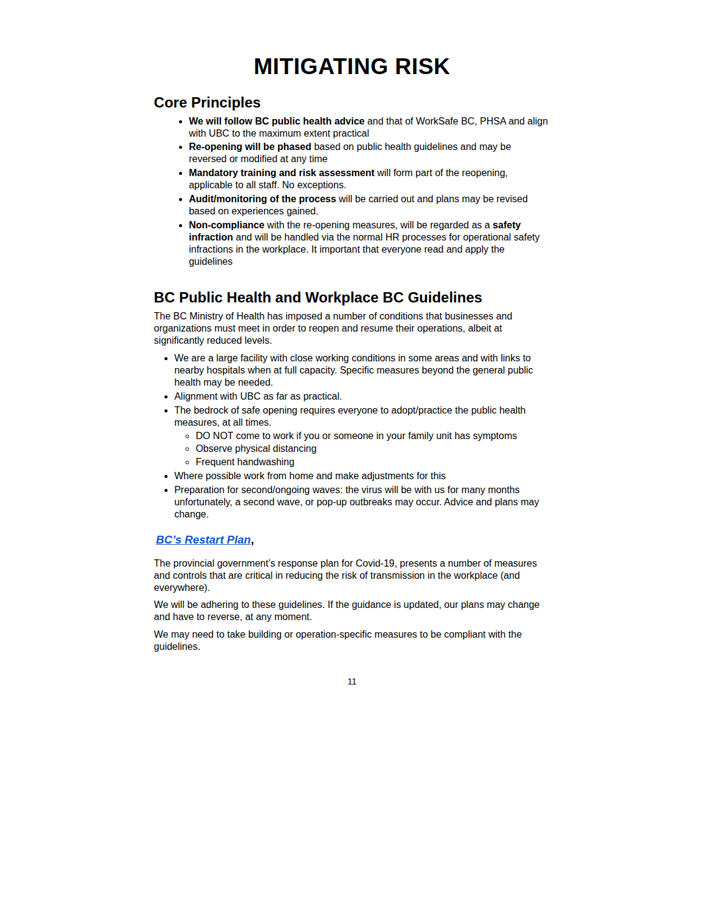MITIGATING RISK
Core Principles
We will follow BC public health advice and that of WorkSafe BC, PHSA and align with UBC to the maximum extent practical
Re-opening will be phased based on public health guidelines and may be reversed or modified at any time
Mandatory training and risk assessment will form part of the reopening, applicable to all staff. No exceptions.
Audit/monitoring of the process will be carried out and plans may be revised based on experiences gained.
Non-compliance with the re-opening measures, will be regarded as a safety infraction and will be handled via the normal HR processes for operational safety infractions in the workplace. It important that everyone read and apply the guidelines
BC Public Health and Workplace BC Guidelines
The BC Ministry of Health has imposed a number of conditions that businesses and organizations must meet in order to reopen and resume their operations, albeit at significantly reduced levels.
We are a large facility with close working conditions in some areas and with links to nearby hospitals when at full capacity. Specific measures beyond the general public health may be needed.
Alignment with UBC as far as practical.
The bedrock of safe opening requires everyone to adopt/practice the public health measures, at all times.
DO NOT come to work if you or someone in your family unit has symptoms
Observe physical distancing
Frequent handwashing
Where possible work from home and make adjustments for this
Preparation for second/ongoing waves: the virus will be with us for many months unfortunately, a second wave, or pop-up outbreaks may occur. Advice and plans may change.
BC’s Restart Plan,
The provincial government’s response plan for Covid-19, presents a number of measures and controls that are critical in reducing the risk of transmission in the workplace (and everywhere).
We will be adhering to these guidelines. If the guidance is updated, our plans may change and have to reverse, at any moment.
We may need to take building or operation-specific measures to be compliant with the guidelines.
11